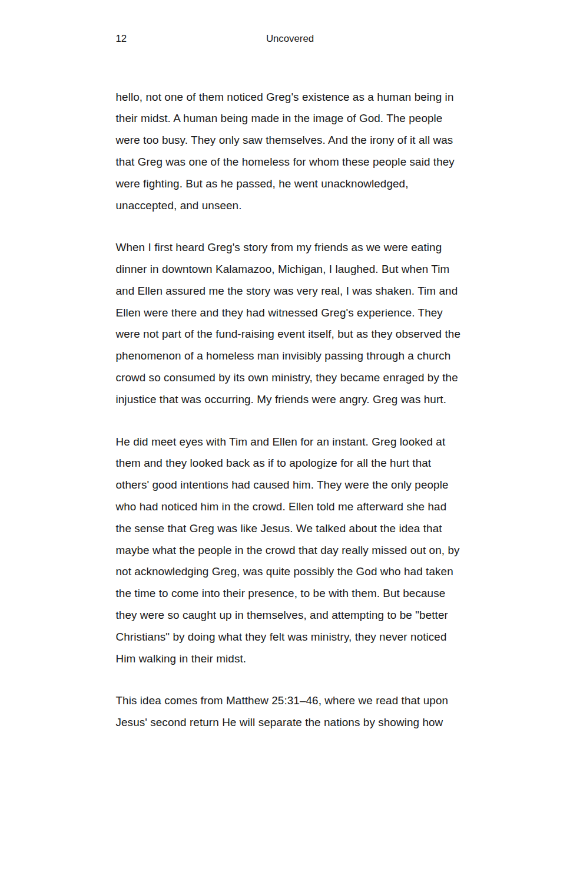12 Uncovered
hello, not one of them noticed Greg's existence as a human being in their midst. A human being made in the image of God. The people were too busy. They only saw themselves. And the irony of it all was that Greg was one of the homeless for whom these people said they were fighting. But as he passed, he went unacknowledged, unaccepted, and unseen.
When I first heard Greg's story from my friends as we were eating dinner in downtown Kalamazoo, Michigan, I laughed. But when Tim and Ellen assured me the story was very real, I was shaken. Tim and Ellen were there and they had witnessed Greg's experience. They were not part of the fund-raising event itself, but as they observed the phenomenon of a homeless man invisibly passing through a church crowd so consumed by its own ministry, they became enraged by the injustice that was occurring. My friends were angry. Greg was hurt.
He did meet eyes with Tim and Ellen for an instant. Greg looked at them and they looked back as if to apologize for all the hurt that others' good intentions had caused him. They were the only people who had noticed him in the crowd. Ellen told me afterward she had the sense that Greg was like Jesus. We talked about the idea that maybe what the people in the crowd that day really missed out on, by not acknowledging Greg, was quite possibly the God who had taken the time to come into their presence, to be with them. But because they were so caught up in themselves, and attempting to be "better Christians" by doing what they felt was ministry, they never noticed Him walking in their midst.
This idea comes from Matthew 25:31–46, where we read that upon Jesus' second return He will separate the nations by showing how